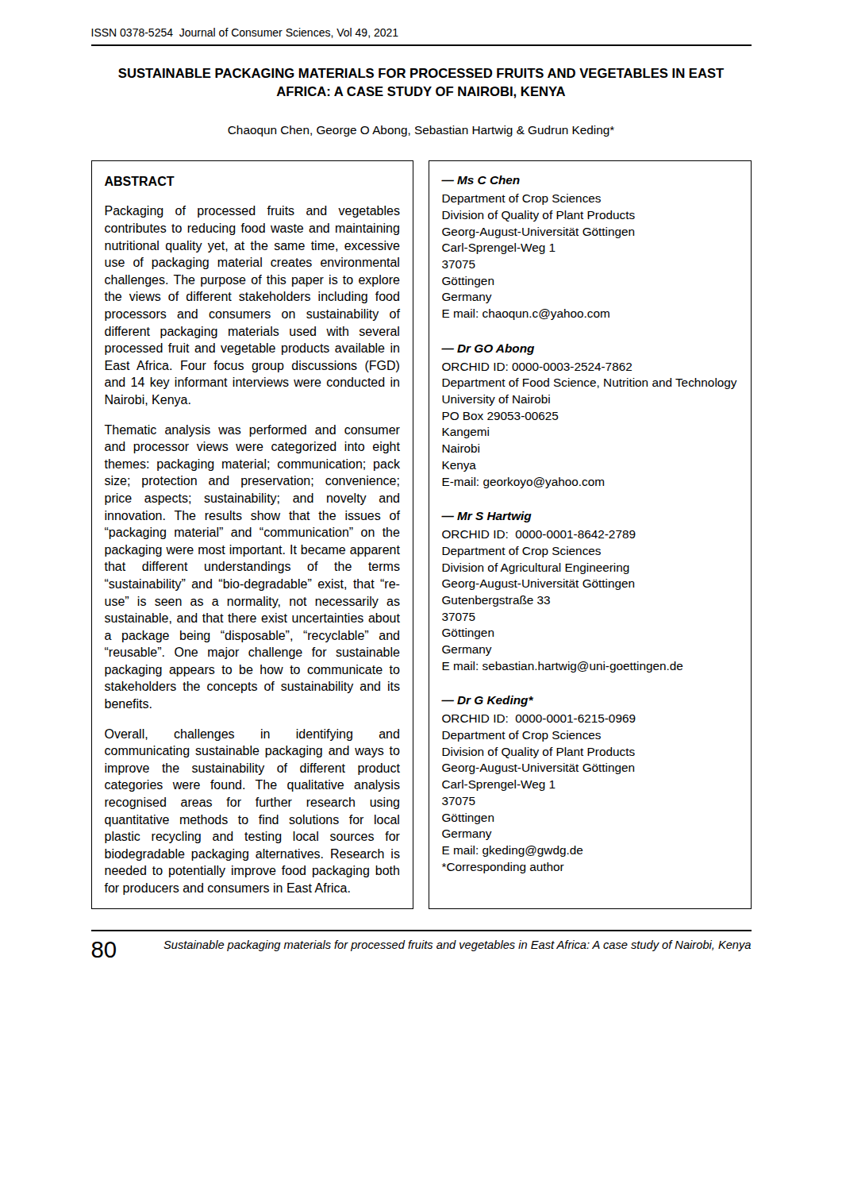ISSN 0378-5254 Journal of Consumer Sciences, Vol 49, 2021
Sustainable packaging materials for processed fruits and vegetables in East Africa: A case study of Nairobi, Kenya
Chaoqun Chen, George O Abong, Sebastian Hartwig & Gudrun Keding*
ABSTRACT
Packaging of processed fruits and vegetables contributes to reducing food waste and maintaining nutritional quality yet, at the same time, excessive use of packaging material creates environmental challenges. The purpose of this paper is to explore the views of different stakeholders including food processors and consumers on sustainability of different packaging materials used with several processed fruit and vegetable products available in East Africa. Four focus group discussions (FGD) and 14 key informant interviews were conducted in Nairobi, Kenya.
Thematic analysis was performed and consumer and processor views were categorized into eight themes: packaging material; communication; pack size; protection and preservation; convenience; price aspects; sustainability; and novelty and innovation. The results show that the issues of “packaging material” and “communication” on the packaging were most important. It became apparent that different understandings of the terms “sustainability” and “bio-degradable” exist, that “re-use” is seen as a normality, not necessarily as sustainable, and that there exist uncertainties about a package being “disposable”, “recyclable” and “reusable”. One major challenge for sustainable packaging appears to be how to communicate to stakeholders the concepts of sustainability and its benefits.
Overall, challenges in identifying and communicating sustainable packaging and ways to improve the sustainability of different product categories were found. The qualitative analysis recognised areas for further research using quantitative methods to find solutions for local plastic recycling and testing local sources for biodegradable packaging alternatives. Research is needed to potentially improve food packaging both for producers and consumers in East Africa.
— Ms C Chen
Department of Crop Sciences
Division of Quality of Plant Products
Georg-August-Universität Göttingen
Carl-Sprengel-Weg 1
37075
Göttingen
Germany
E mail: chaoqun.c@yahoo.com
— Dr GO Abong
ORCHID ID: 0000-0003-2524-7862
Department of Food Science, Nutrition and Technology
University of Nairobi
PO Box 29053-00625
Kangemi
Nairobi
Kenya
E-mail: georkoyo@yahoo.com
— Mr S Hartwig
ORCHID ID: 0000-0001-8642-2789
Department of Crop Sciences
Division of Agricultural Engineering
Georg-August-Universität Göttingen
Gutenbergstraße 33
37075
Göttingen
Germany
E mail: sebastian.hartwig@uni-goettingen.de
— Dr G Keding*
ORCHID ID: 0000-0001-6215-0969
Department of Crop Sciences
Division of Quality of Plant Products
Georg-August-Universität Göttingen
Carl-Sprengel-Weg 1
37075
Göttingen
Germany
E mail: gkeding@gwdg.de
*Corresponding author
80
Sustainable packaging materials for processed fruits and vegetables in East Africa: A case study of Nairobi, Kenya